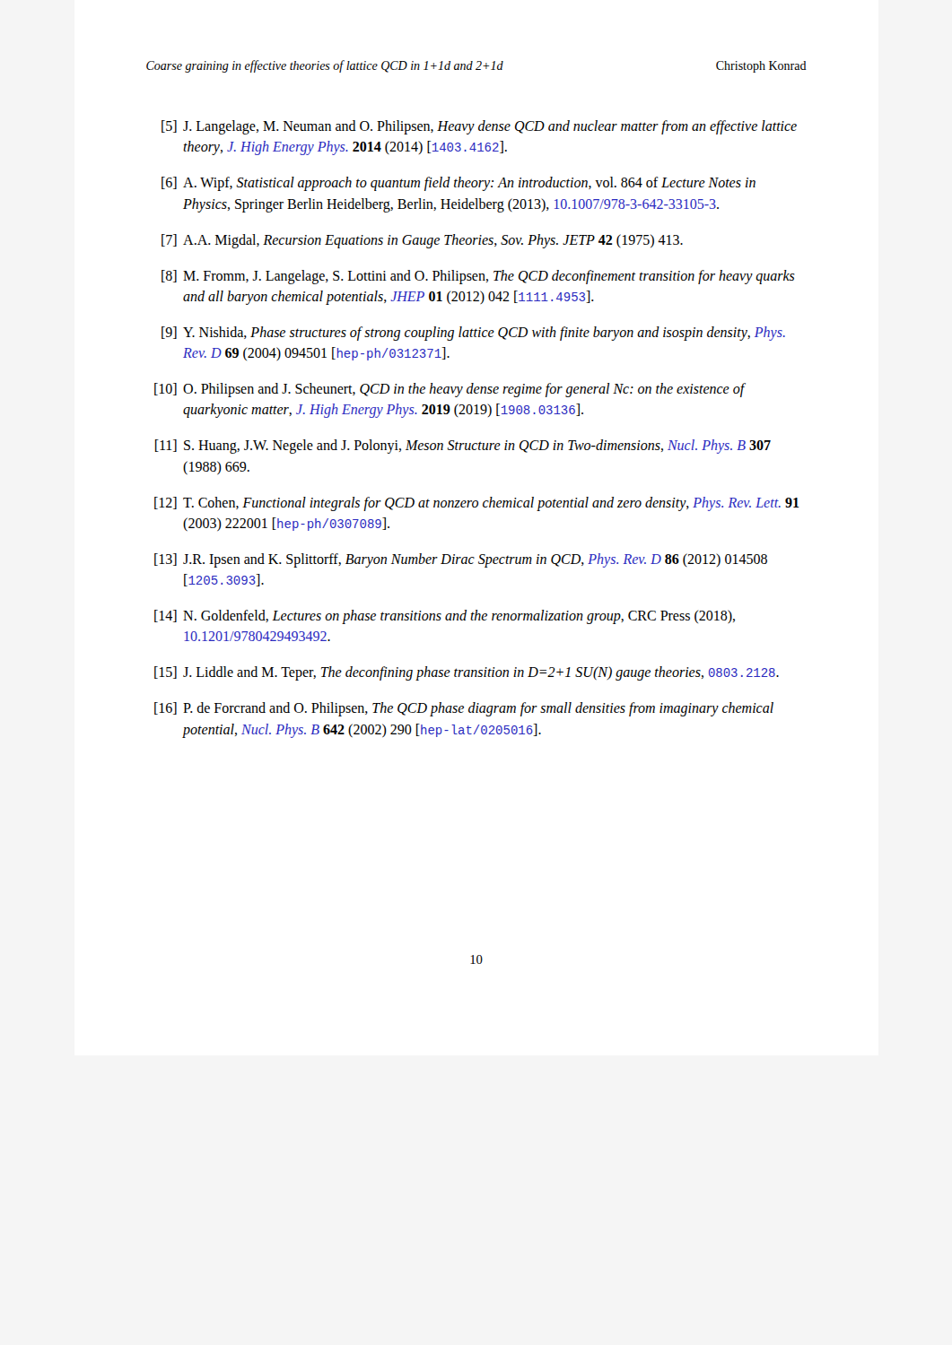Coarse graining in effective theories of lattice QCD in 1+1d and 2+1d Christoph Konrad
[5] J. Langelage, M. Neuman and O. Philipsen, Heavy dense QCD and nuclear matter from an effective lattice theory, J. High Energy Phys. 2014 (2014) [1403.4162].
[6] A. Wipf, Statistical approach to quantum field theory: An introduction, vol. 864 of Lecture Notes in Physics, Springer Berlin Heidelberg, Berlin, Heidelberg (2013), 10.1007/978-3-642-33105-3.
[7] A.A. Migdal, Recursion Equations in Gauge Theories, Sov. Phys. JETP 42 (1975) 413.
[8] M. Fromm, J. Langelage, S. Lottini and O. Philipsen, The QCD deconfinement transition for heavy quarks and all baryon chemical potentials, JHEP 01 (2012) 042 [1111.4953].
[9] Y. Nishida, Phase structures of strong coupling lattice QCD with finite baryon and isospin density, Phys. Rev. D 69 (2004) 094501 [hep-ph/0312371].
[10] O. Philipsen and J. Scheunert, QCD in the heavy dense regime for general Nc: on the existence of quarkyonic matter, J. High Energy Phys. 2019 (2019) [1908.03136].
[11] S. Huang, J.W. Negele and J. Polonyi, Meson Structure in QCD in Two-dimensions, Nucl. Phys. B 307 (1988) 669.
[12] T. Cohen, Functional integrals for QCD at nonzero chemical potential and zero density, Phys. Rev. Lett. 91 (2003) 222001 [hep-ph/0307089].
[13] J.R. Ipsen and K. Splittorff, Baryon Number Dirac Spectrum in QCD, Phys. Rev. D 86 (2012) 014508 [1205.3093].
[14] N. Goldenfeld, Lectures on phase transitions and the renormalization group, CRC Press (2018), 10.1201/9780429493492.
[15] J. Liddle and M. Teper, The deconfining phase transition in D=2+1 SU(N) gauge theories, 0803.2128.
[16] P. de Forcrand and O. Philipsen, The QCD phase diagram for small densities from imaginary chemical potential, Nucl. Phys. B 642 (2002) 290 [hep-lat/0205016].
10